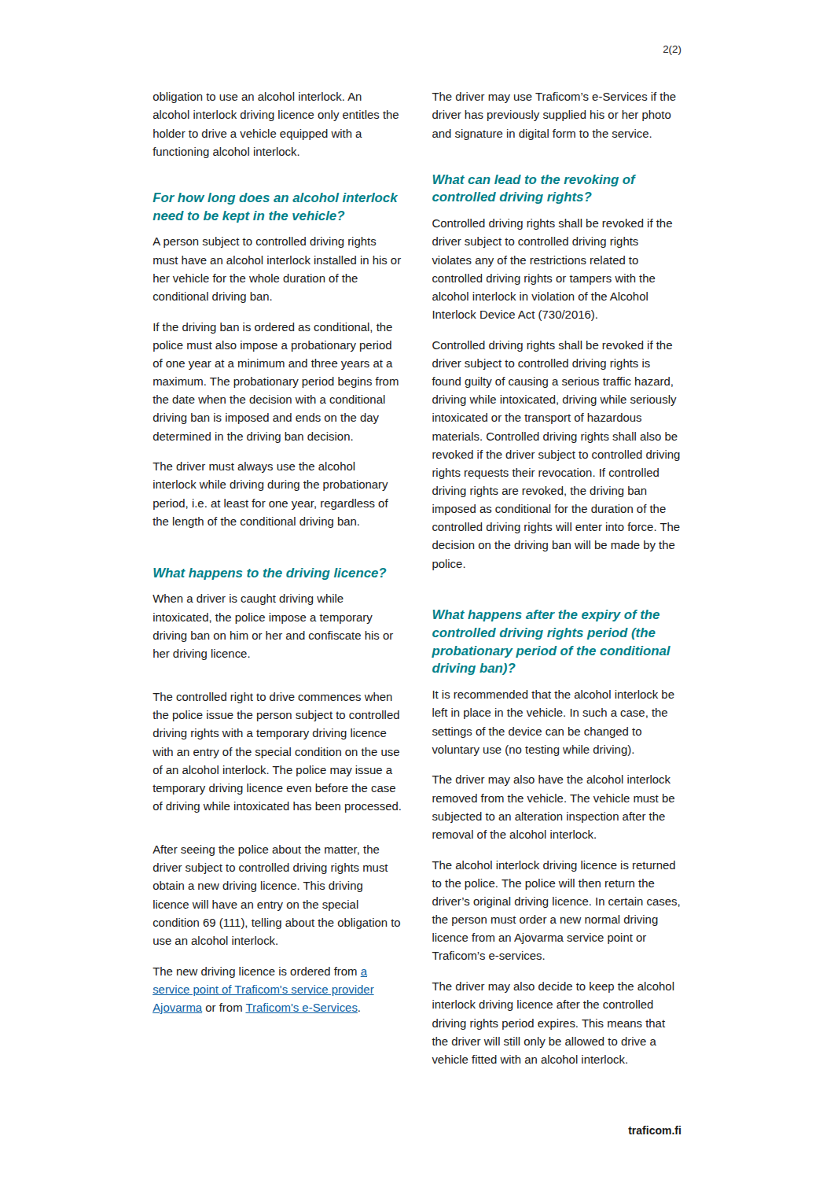2(2)
obligation to use an alcohol interlock. An alcohol interlock driving licence only entitles the holder to drive a vehicle equipped with a functioning alcohol interlock.
For how long does an alcohol interlock need to be kept in the vehicle?
A person subject to controlled driving rights must have an alcohol interlock installed in his or her vehicle for the whole duration of the conditional driving ban.
If the driving ban is ordered as conditional, the police must also impose a probationary period of one year at a minimum and three years at a maximum. The probationary period begins from the date when the decision with a conditional driving ban is imposed and ends on the day determined in the driving ban decision.
The driver must always use the alcohol interlock while driving during the probationary period, i.e. at least for one year, regardless of the length of the conditional driving ban.
What happens to the driving licence?
When a driver is caught driving while intoxicated, the police impose a temporary driving ban on him or her and confiscate his or her driving licence.
The controlled right to drive commences when the police issue the person subject to controlled driving rights with a temporary driving licence with an entry of the special condition on the use of an alcohol interlock. The police may issue a temporary driving licence even before the case of driving while intoxicated has been processed.
After seeing the police about the matter, the driver subject to controlled driving rights must obtain a new driving licence. This driving licence will have an entry on the special condition 69 (111), telling about the obligation to use an alcohol interlock.
The new driving licence is ordered from a service point of Traficom's service provider Ajovarma or from Traficom's e-Services.
The driver may use Traficom’s e-Services if the driver has previously supplied his or her photo and signature in digital form to the service.
What can lead to the revoking of controlled driving rights?
Controlled driving rights shall be revoked if the driver subject to controlled driving rights violates any of the restrictions related to controlled driving rights or tampers with the alcohol interlock in violation of the Alcohol Interlock Device Act (730/2016).
Controlled driving rights shall be revoked if the driver subject to controlled driving rights is found guilty of causing a serious traffic hazard, driving while intoxicated, driving while seriously intoxicated or the transport of hazardous materials. Controlled driving rights shall also be revoked if the driver subject to controlled driving rights requests their revocation. If controlled driving rights are revoked, the driving ban imposed as conditional for the duration of the controlled driving rights will enter into force. The decision on the driving ban will be made by the police.
What happens after the expiry of the controlled driving rights period (the probationary period of the conditional driving ban)?
It is recommended that the alcohol interlock be left in place in the vehicle. In such a case, the settings of the device can be changed to voluntary use (no testing while driving).
The driver may also have the alcohol interlock removed from the vehicle. The vehicle must be subjected to an alteration inspection after the removal of the alcohol interlock.
The alcohol interlock driving licence is returned to the police. The police will then return the driver’s original driving licence. In certain cases, the person must order a new normal driving licence from an Ajovarma service point or Traficom’s e-services.
The driver may also decide to keep the alcohol interlock driving licence after the controlled driving rights period expires. This means that the driver will still only be allowed to drive a vehicle fitted with an alcohol interlock.
traficom.fi